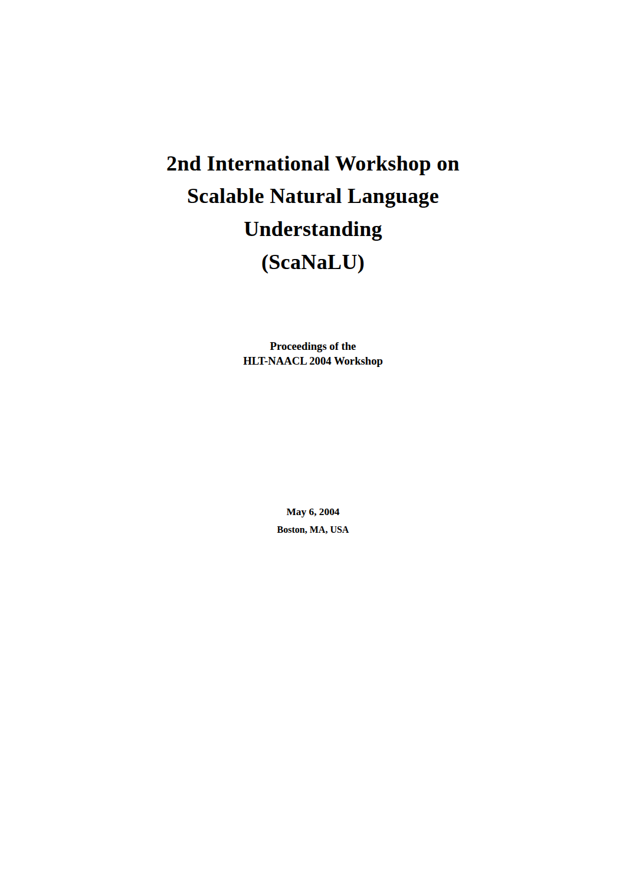2nd International Workshop on
Scalable Natural Language Understanding
(ScaNaLU)
Proceedings of the
HLT-NAACL 2004 Workshop
May 6, 2004
Boston, MA, USA